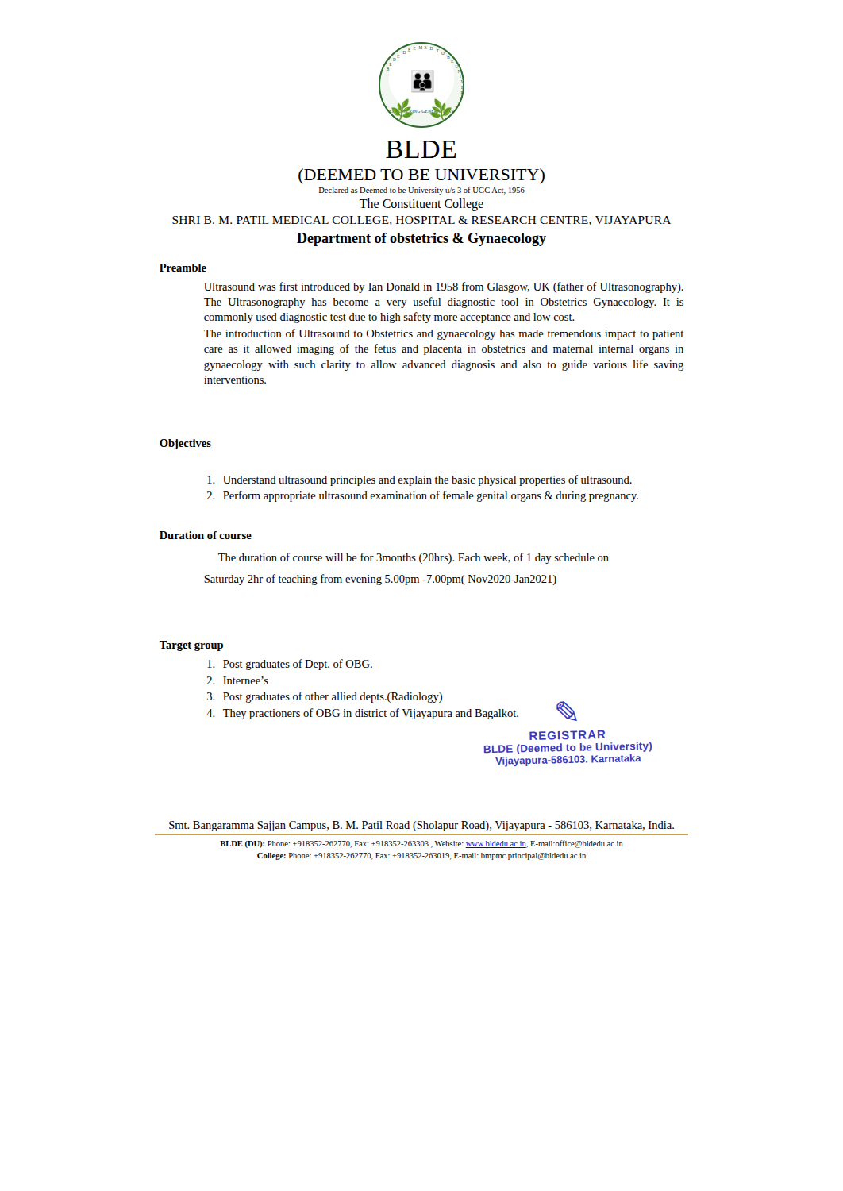B L D E D E E M E D T O B E U N I V E R S I T Y
👪
EMPOWERING GENERATIONS
🌿
🌿
BLDE
(DEEMED TO BE UNIVERSITY)
Declared as Deemed to be University u/s 3 of UGC Act, 1956
The Constituent College
SHRI B. M. PATIL MEDICAL COLLEGE, HOSPITAL & RESEARCH CENTRE, VIJAYAPURA
Department of obstetrics & Gynaecology
Preamble
Ultrasound was first introduced by Ian Donald in 1958 from Glasgow, UK (father of Ultrasonography). The Ultrasonography has become a very useful diagnostic tool in Obstetrics Gynaecology. It is commonly used diagnostic test due to high safety more acceptance and low cost.
The introduction of Ultrasound to Obstetrics and gynaecology has made tremendous impact to patient care as it allowed imaging of the fetus and placenta in obstetrics and maternal internal organs in gynaecology with such clarity to allow advanced diagnosis and also to guide various life saving interventions.
Objectives
Understand ultrasound principles and explain the basic physical properties of ultrasound.
Perform appropriate ultrasound examination of female genital organs & during pregnancy.
Duration of course
The duration of course will be for 3months (20hrs). Each week, of 1 day schedule on Saturday 2hr of teaching from evening 5.00pm -7.00pm( Nov2020-Jan2021)
Target group
Post graduates of Dept. of OBG.
Internee’s
Post graduates of other allied depts.(Radiology)
They practioners of OBG in district of Vijayapura and Bagalkot.
✎
REGISTRAR
BLDE (Deemed to be University)
Vijayapura-586103. Karnataka
Smt. Bangaramma Sajjan Campus, B. M. Patil Road (Sholapur Road), Vijayapura - 586103, Karnataka, India.
BLDE (DU): Phone: +918352-262770, Fax: +918352-263303 , Website: www.bldedu.ac.in, E-mail:office@bldedu.ac.in
College: Phone: +918352-262770, Fax: +918352-263019, E-mail: bmpmc.principal@bldedu.ac.in